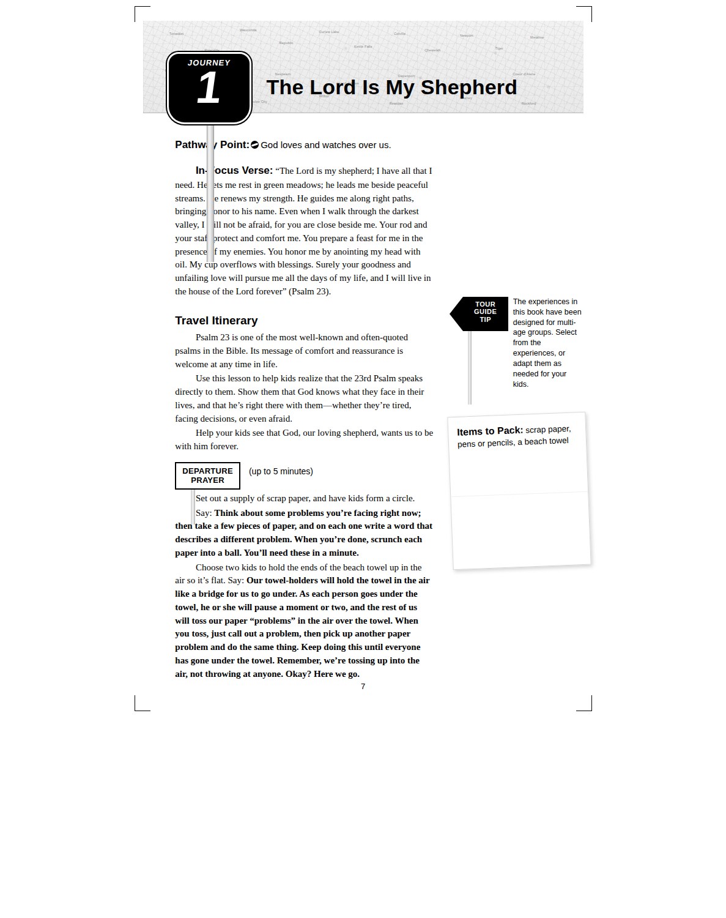Tonasket Riverside Wauconda Republic Curlew Lake Kettle Falls Colville Chewelah Newport Tiger Metaline Okanogan Omak Nespelem Grand Coulee Davenport Spokane Coeur d'Alene Bridgeport Coulee City Wilbur Reardan Cheney Rockford
JOURNEY
1
The Lord Is My Shepherd
Pathway Point: God loves and watches over us.
In-Focus Verse: “The Lord is my shepherd; I have all that I need. He lets me rest in green meadows; he leads me beside peaceful streams. He renews my strength. He guides me along right paths, bringing honor to his name. Even when I walk through the darkest valley, I will not be afraid, for you are close beside me. Your rod and your staff protect and comfort me. You prepare a feast for me in the presence of my enemies. You honor me by anointing my head with oil. My cup overflows with blessings. Surely your goodness and unfailing love will pursue me all the days of my life, and I will live in the house of the Lord forever” (Psalm 23).
Travel Itinerary
Psalm 23 is one of the most well-known and often-quoted psalms in the Bible. Its message of comfort and reassurance is welcome at any time in life.
Use this lesson to help kids realize that the 23rd Psalm speaks directly to them. Show them that God knows what they face in their lives, and that he’s right there with them—whether they’re tired, facing decisions, or even afraid.
Help your kids see that God, our loving shepherd, wants us to be with him forever.
DEPARTURE
PRAYER
(up to 5 minutes)
Set out a supply of scrap paper, and have kids form a circle.
Say: Think about some problems you’re facing right now; then take a few pieces of paper, and on each one write a word that describes a different problem. When you’re done, scrunch each paper into a ball. You’ll need these in a minute.
Choose two kids to hold the ends of the beach towel up in the air so it’s flat. Say: Our towel-holders will hold the towel in the air like a bridge for us to go under. As each person goes under the towel, he or she will pause a moment or two, and the rest of us will toss our paper “problems” in the air over the towel. When you toss, just call out a problem, then pick up another paper problem and do the same thing. Keep doing this until everyone has gone under the towel. Remember, we’re tossing up into the air, not throwing at anyone. Okay? Here we go.
TOUR
GUIDE
TIP
The experiences in this book have been designed for multi-age groups. Select from the experiences, or adapt them as needed for your kids.
Items to Pack: scrap paper, pens or pencils, a beach towel
7